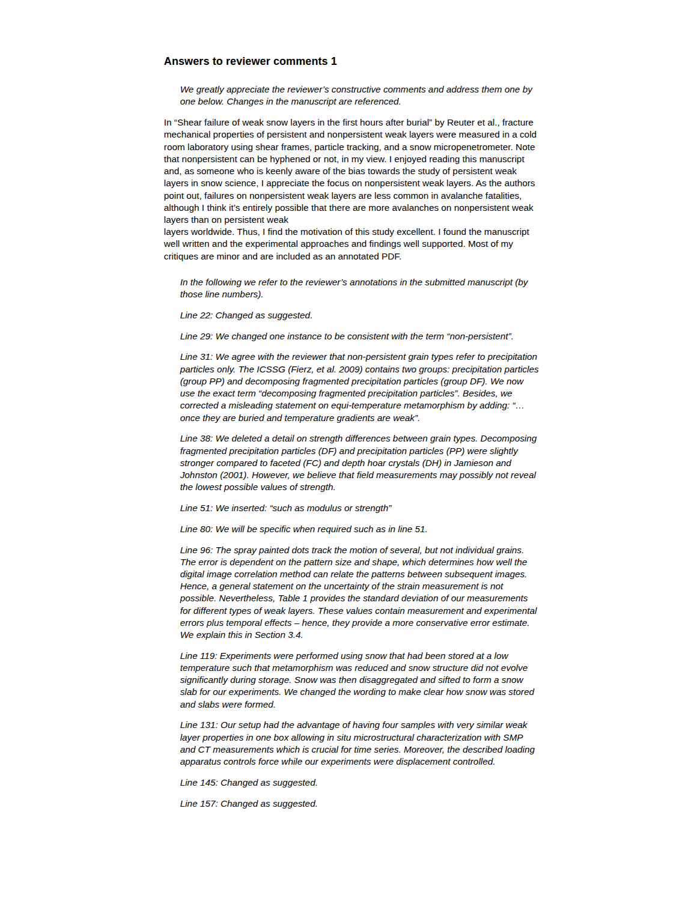Answers to reviewer comments 1
We greatly appreciate the reviewer’s constructive comments and address them one by one below. Changes in the manuscript are referenced.
In “Shear failure of weak snow layers in the first hours after burial” by Reuter et al., fracture mechanical properties of persistent and nonpersistent weak layers were measured in a cold room laboratory using shear frames, particle tracking, and a snow micropenetrometer. Note that nonpersistent can be hyphened or not, in my view. I enjoyed reading this manuscript and, as someone who is keenly aware of the bias towards the study of persistent weak layers in snow science, I appreciate the focus on nonpersistent weak layers. As the authors point out, failures on nonpersistent weak layers are less common in avalanche fatalities, although I think it’s entirely possible that there are more avalanches on nonpersistent weak layers than on persistent weak
layers worldwide. Thus, I find the motivation of this study excellent. I found the manuscript well written and the experimental approaches and findings well supported. Most of my critiques are minor and are included as an annotated PDF.
In the following we refer to the reviewer’s annotations in the submitted manuscript (by those line numbers).
Line 22: Changed as suggested.
Line 29: We changed one instance to be consistent with the term “non-persistent”.
Line 31: We agree with the reviewer that non-persistent grain types refer to precipitation particles only. The ICSSG (Fierz, et al. 2009) contains two groups: precipitation particles (group PP) and decomposing fragmented precipitation particles (group DF). We now use the exact term “decomposing fragmented precipitation particles”. Besides, we corrected a misleading statement on equi-temperature metamorphism by adding: “… once they are buried and temperature gradients are weak”.
Line 38: We deleted a detail on strength differences between grain types. Decomposing fragmented precipitation particles (DF) and precipitation particles (PP) were slightly stronger compared to faceted (FC) and depth hoar crystals (DH) in Jamieson and Johnston (2001). However, we believe that field measurements may possibly not reveal the lowest possible values of strength.
Line 51: We inserted: “such as modulus or strength”
Line 80: We will be specific when required such as in line 51.
Line 96: The spray painted dots track the motion of several, but not individual grains. The error is dependent on the pattern size and shape, which determines how well the digital image correlation method can relate the patterns between subsequent images. Hence, a general statement on the uncertainty of the strain measurement is not possible. Nevertheless, Table 1 provides the standard deviation of our measurements for different types of weak layers. These values contain measurement and experimental errors plus temporal effects – hence, they provide a more conservative error estimate. We explain this in Section 3.4.
Line 119: Experiments were performed using snow that had been stored at a low temperature such that metamorphism was reduced and snow structure did not evolve significantly during storage. Snow was then disaggregated and sifted to form a snow slab for our experiments. We changed the wording to make clear how snow was stored and slabs were formed.
Line 131: Our setup had the advantage of having four samples with very similar weak layer properties in one box allowing in situ microstructural characterization with SMP and CT measurements which is crucial for time series. Moreover, the described loading apparatus controls force while our experiments were displacement controlled.
Line 145: Changed as suggested.
Line 157: Changed as suggested.